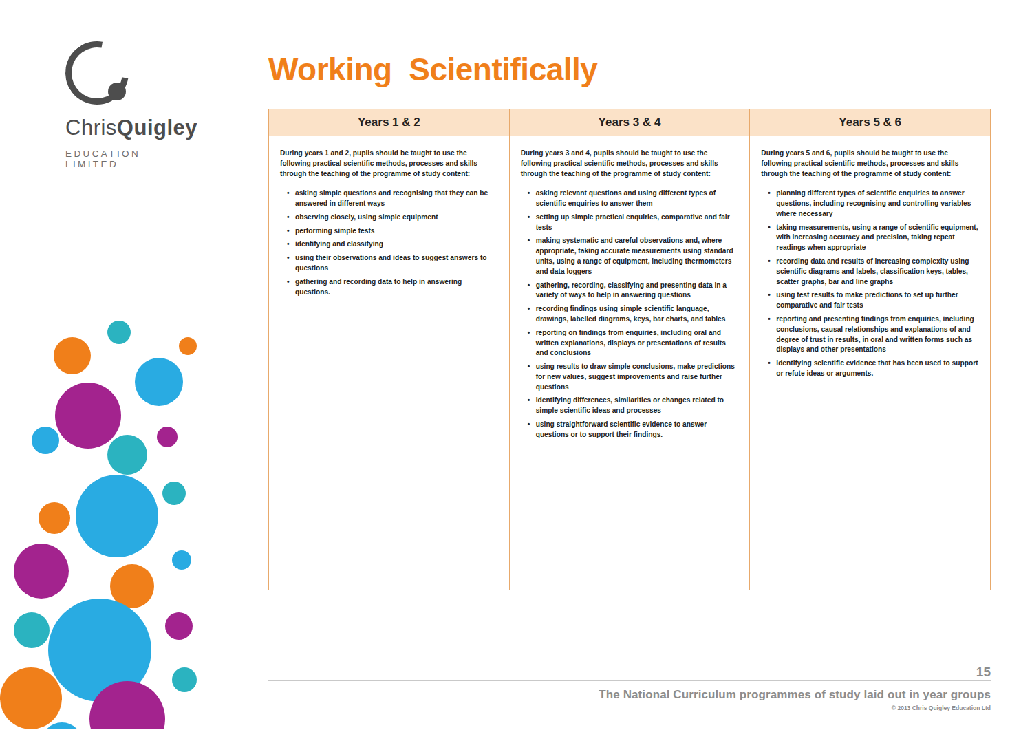ChrisQuigley
Education Limited
Working Scientifically
| Years 1 & 2 | Years 3 & 4 | Years 5 & 6 |
| --- | --- | --- |
| During years 1 and 2, pupils should be taught to use the following practical scientific methods, processes and skills through the teaching of the programme of study content: asking simple questions and recognising that they can be answered in different ways observing closely, using simple equipment performing simple tests identifying and classifying using their observations and ideas to suggest answers to questions gathering and recording data to help in answering questions. | During years 3 and 4, pupils should be taught to use the following practical scientific methods, processes and skills through the teaching of the programme of study content: asking relevant questions and using different types of scientific enquiries to answer them setting up simple practical enquiries, comparative and fair tests making systematic and careful observations and, where appropriate, taking accurate measurements using standard units, using a range of equipment, including thermometers and data loggers gathering, recording, classifying and presenting data in a variety of ways to help in answering questions recording findings using simple scientific language, drawings, labelled diagrams, keys, bar charts, and tables reporting on findings from enquiries, including oral and written explanations, displays or presentations of results and conclusions using results to draw simple conclusions, make predictions for new values, suggest improvements and raise further questions identifying differences, similarities or changes related to simple scientific ideas and processes using straightforward scientific evidence to answer questions or to support their findings. | During years 5 and 6, pupils should be taught to use the following practical scientific methods, processes and skills through the teaching of the programme of study content: planning different types of scientific enquiries to answer questions, including recognising and controlling variables where necessary taking measurements, using a range of scientific equipment, with increasing accuracy and precision, taking repeat readings when appropriate recording data and results of increasing complexity using scientific diagrams and labels, classification keys, tables, scatter graphs, bar and line graphs using test results to make predictions to set up further comparative and fair tests reporting and presenting findings from enquiries, including conclusions, causal relationships and explanations of and degree of trust in results, in oral and written forms such as displays and other presentations identifying scientific evidence that has been used to support or refute ideas or arguments. |
15
The National Curriculum programmes of study laid out in year groups
© 2013 Chris Quigley Education Ltd